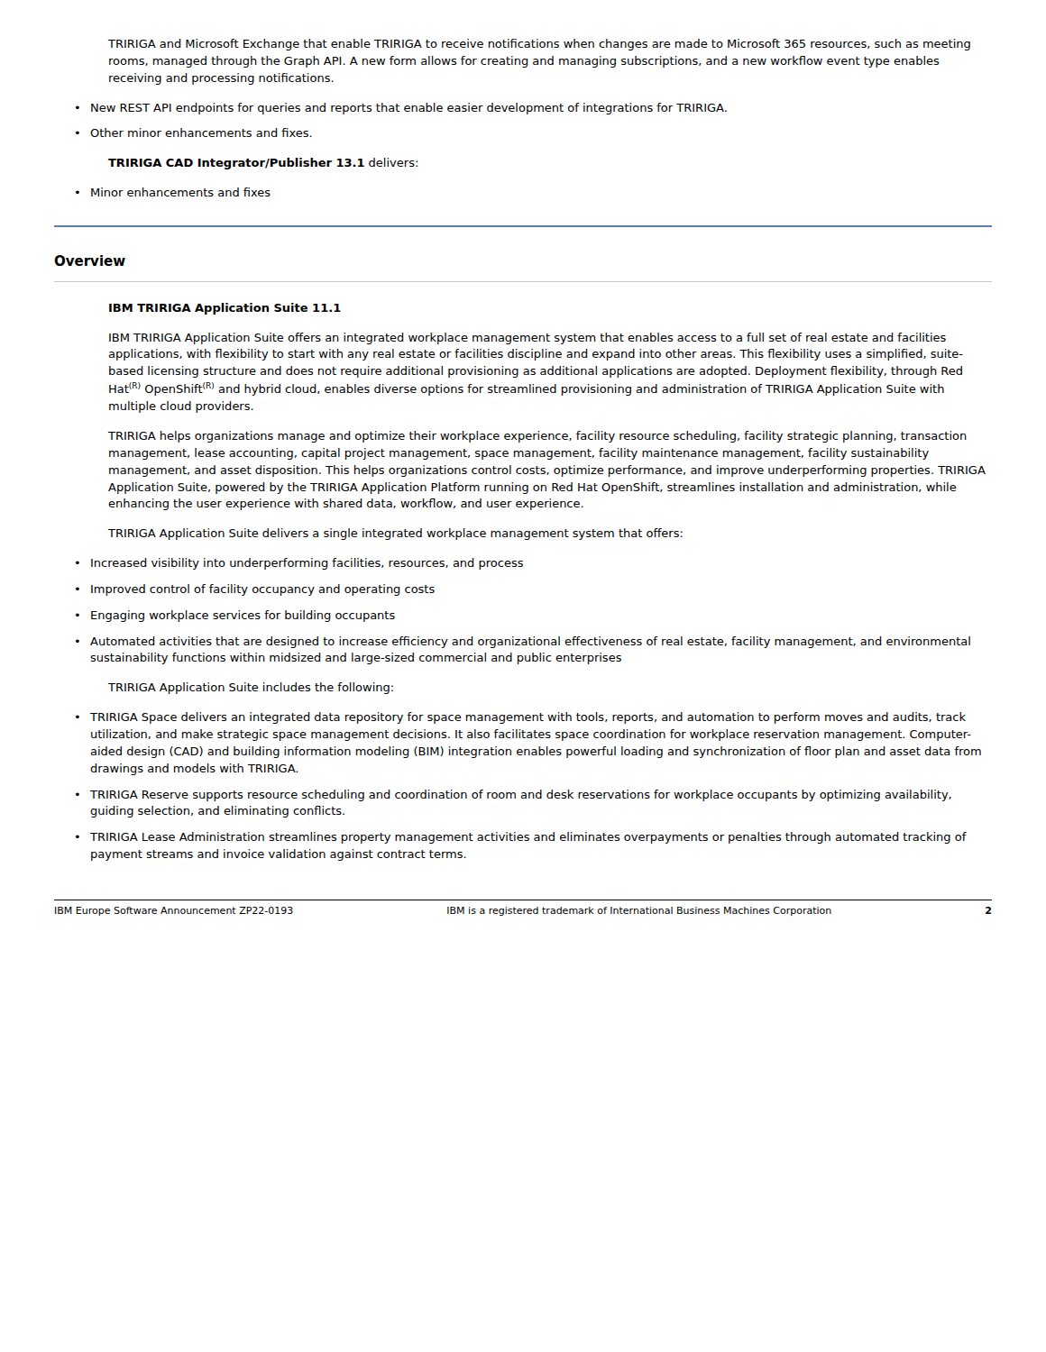TRIRIGA and Microsoft Exchange that enable TRIRIGA to receive notifications when changes are made to Microsoft 365 resources, such as meeting rooms, managed through the Graph API. A new form allows for creating and managing subscriptions, and a new workflow event type enables receiving and processing notifications.
New REST API endpoints for queries and reports that enable easier development of integrations for TRIRIGA.
Other minor enhancements and fixes.
TRIRIGA CAD Integrator/Publisher 13.1 delivers:
Minor enhancements and fixes
Overview
IBM TRIRIGA Application Suite 11.1
IBM TRIRIGA Application Suite offers an integrated workplace management system that enables access to a full set of real estate and facilities applications, with flexibility to start with any real estate or facilities discipline and expand into other areas. This flexibility uses a simplified, suite-based licensing structure and does not require additional provisioning as additional applications are adopted. Deployment flexibility, through Red Hat(R) OpenShift(R) and hybrid cloud, enables diverse options for streamlined provisioning and administration of TRIRIGA Application Suite with multiple cloud providers.
TRIRIGA helps organizations manage and optimize their workplace experience, facility resource scheduling, facility strategic planning, transaction management, lease accounting, capital project management, space management, facility maintenance management, facility sustainability management, and asset disposition. This helps organizations control costs, optimize performance, and improve underperforming properties. TRIRIGA Application Suite, powered by the TRIRIGA Application Platform running on Red Hat OpenShift, streamlines installation and administration, while enhancing the user experience with shared data, workflow, and user experience.
TRIRIGA Application Suite delivers a single integrated workplace management system that offers:
Increased visibility into underperforming facilities, resources, and process
Improved control of facility occupancy and operating costs
Engaging workplace services for building occupants
Automated activities that are designed to increase efficiency and organizational effectiveness of real estate, facility management, and environmental sustainability functions within midsized and large-sized commercial and public enterprises
TRIRIGA Application Suite includes the following:
TRIRIGA Space delivers an integrated data repository for space management with tools, reports, and automation to perform moves and audits, track utilization, and make strategic space management decisions. It also facilitates space coordination for workplace reservation management. Computer-aided design (CAD) and building information modeling (BIM) integration enables powerful loading and synchronization of floor plan and asset data from drawings and models with TRIRIGA.
TRIRIGA Reserve supports resource scheduling and coordination of room and desk reservations for workplace occupants by optimizing availability, guiding selection, and eliminating conflicts.
TRIRIGA Lease Administration streamlines property management activities and eliminates overpayments or penalties through automated tracking of payment streams and invoice validation against contract terms.
IBM Europe Software Announcement ZP22-0193 IBM is a registered trademark of International Business Machines Corporation 2